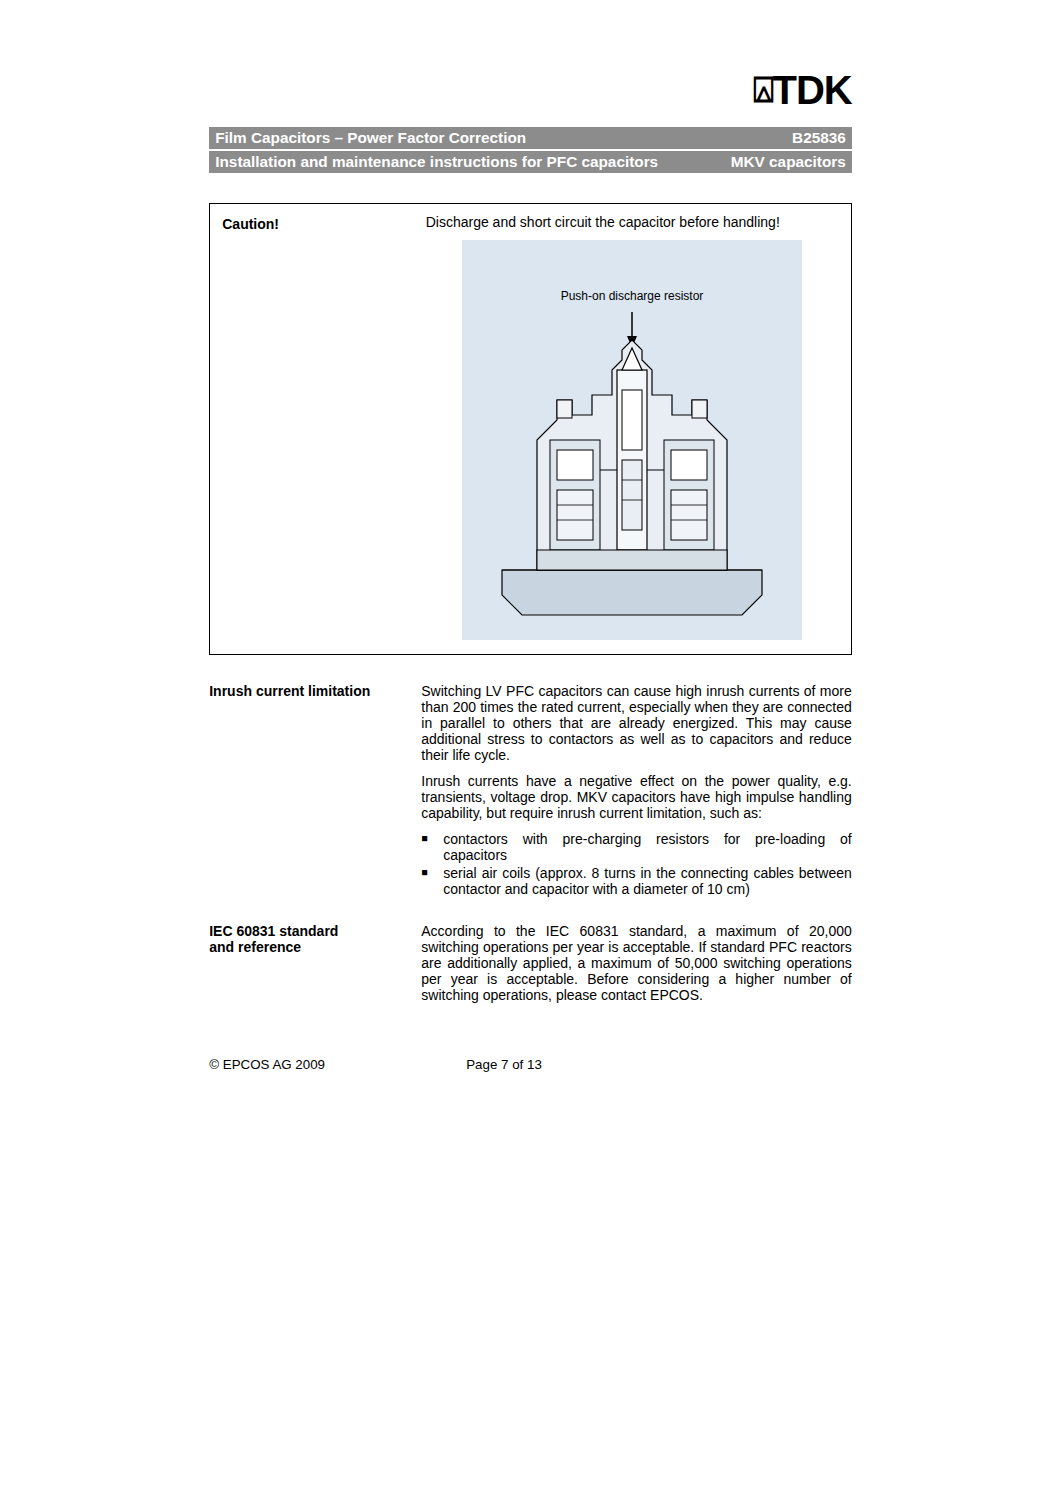⍓TDK
Film Capacitors – Power Factor Correction B25836
Installation and maintenance instructions for PFC capacitors MKV capacitors
Caution!
Discharge and short circuit the capacitor before handling!
Push-on discharge resistor
Inrush current limitation
Switching LV PFC capacitors can cause high inrush currents of more than 200 times the rated current, especially when they are connected in parallel to others that are already energized. This may cause additional stress to contactors as well as to capacitors and reduce their life cycle.
Inrush currents have a negative effect on the power quality, e.g. transients, voltage drop. MKV capacitors have high impulse handling capability, but require inrush current limitation, such as:
contactors with pre-charging resistors for pre-loading of capacitors
serial air coils (approx. 8 turns in the connecting cables between contactor and capacitor with a diameter of 10 cm)
IEC 60831 standard
and reference
According to the IEC 60831 standard, a maximum of 20,000 switching operations per year is acceptable. If standard PFC reactors are additionally applied, a maximum of 50,000 switching operations per year is acceptable. Before considering a higher number of switching operations, please contact EPCOS.
© EPCOS AG 2009
Page 7 of 13